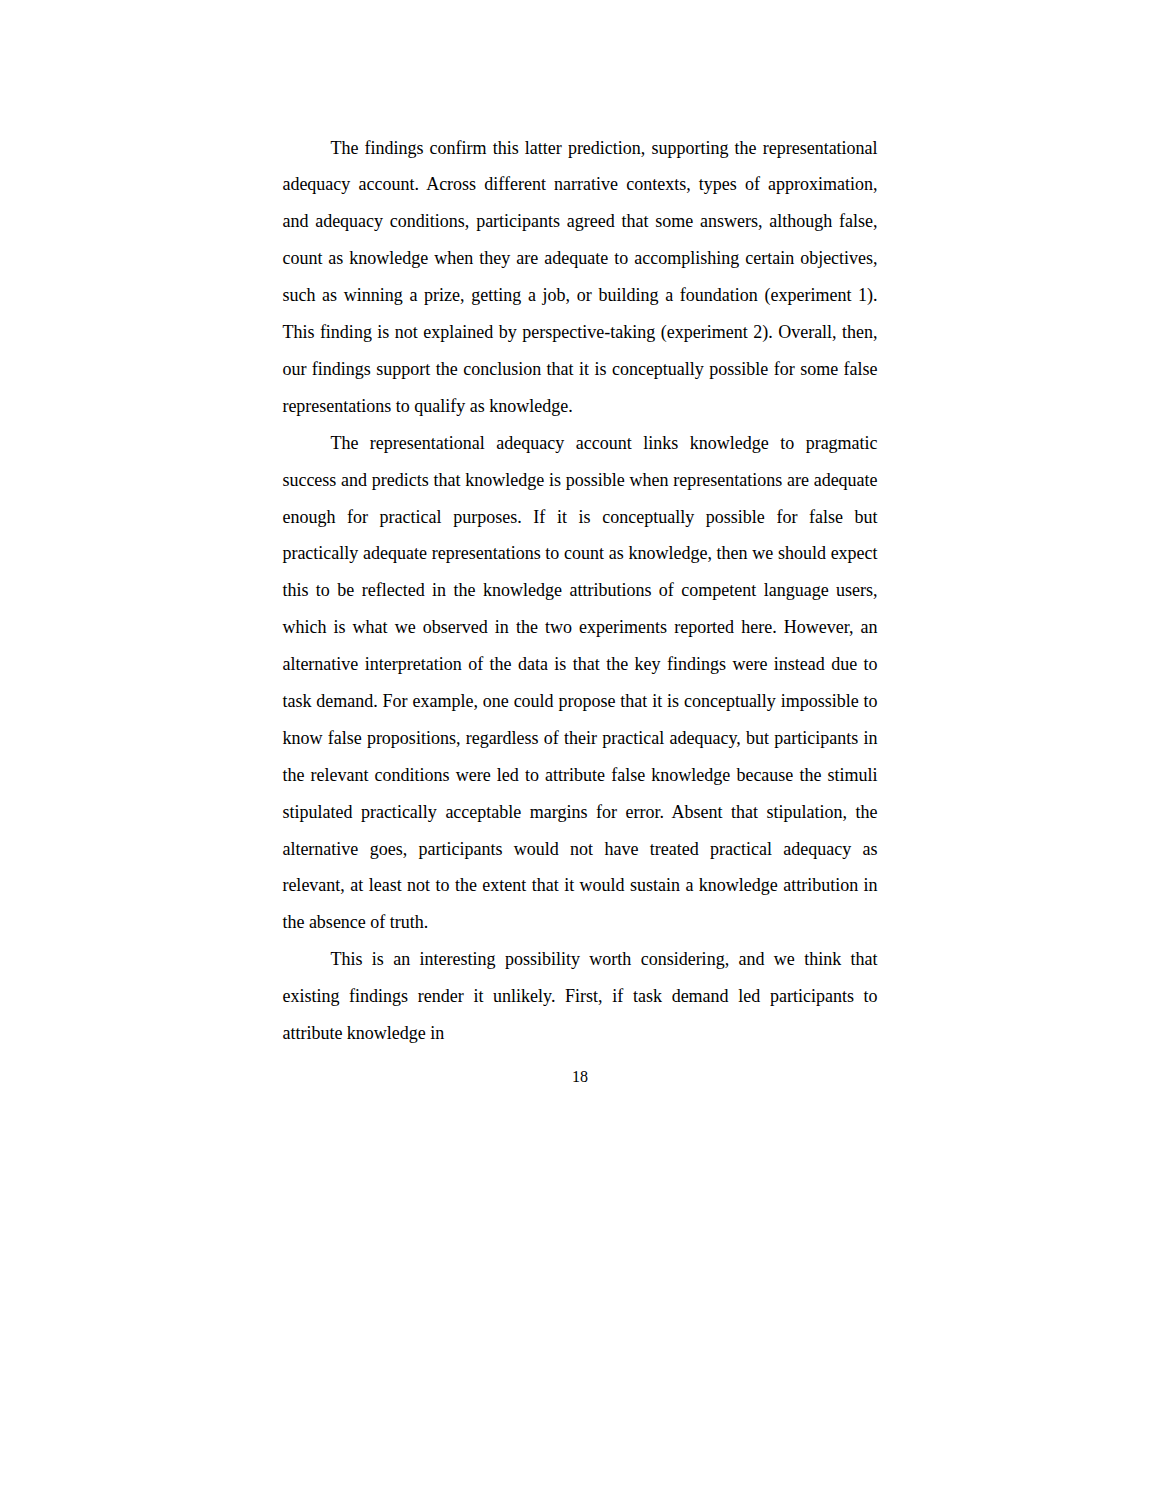The findings confirm this latter prediction, supporting the representational adequacy account. Across different narrative contexts, types of approximation, and adequacy conditions, participants agreed that some answers, although false, count as knowledge when they are adequate to accomplishing certain objectives, such as winning a prize, getting a job, or building a foundation (experiment 1). This finding is not explained by perspective-taking (experiment 2). Overall, then, our findings support the conclusion that it is conceptually possible for some false representations to qualify as knowledge.
The representational adequacy account links knowledge to pragmatic success and predicts that knowledge is possible when representations are adequate enough for practical purposes. If it is conceptually possible for false but practically adequate representations to count as knowledge, then we should expect this to be reflected in the knowledge attributions of competent language users, which is what we observed in the two experiments reported here. However, an alternative interpretation of the data is that the key findings were instead due to task demand. For example, one could propose that it is conceptually impossible to know false propositions, regardless of their practical adequacy, but participants in the relevant conditions were led to attribute false knowledge because the stimuli stipulated practically acceptable margins for error. Absent that stipulation, the alternative goes, participants would not have treated practical adequacy as relevant, at least not to the extent that it would sustain a knowledge attribution in the absence of truth.
This is an interesting possibility worth considering, and we think that existing findings render it unlikely. First, if task demand led participants to attribute knowledge in
18